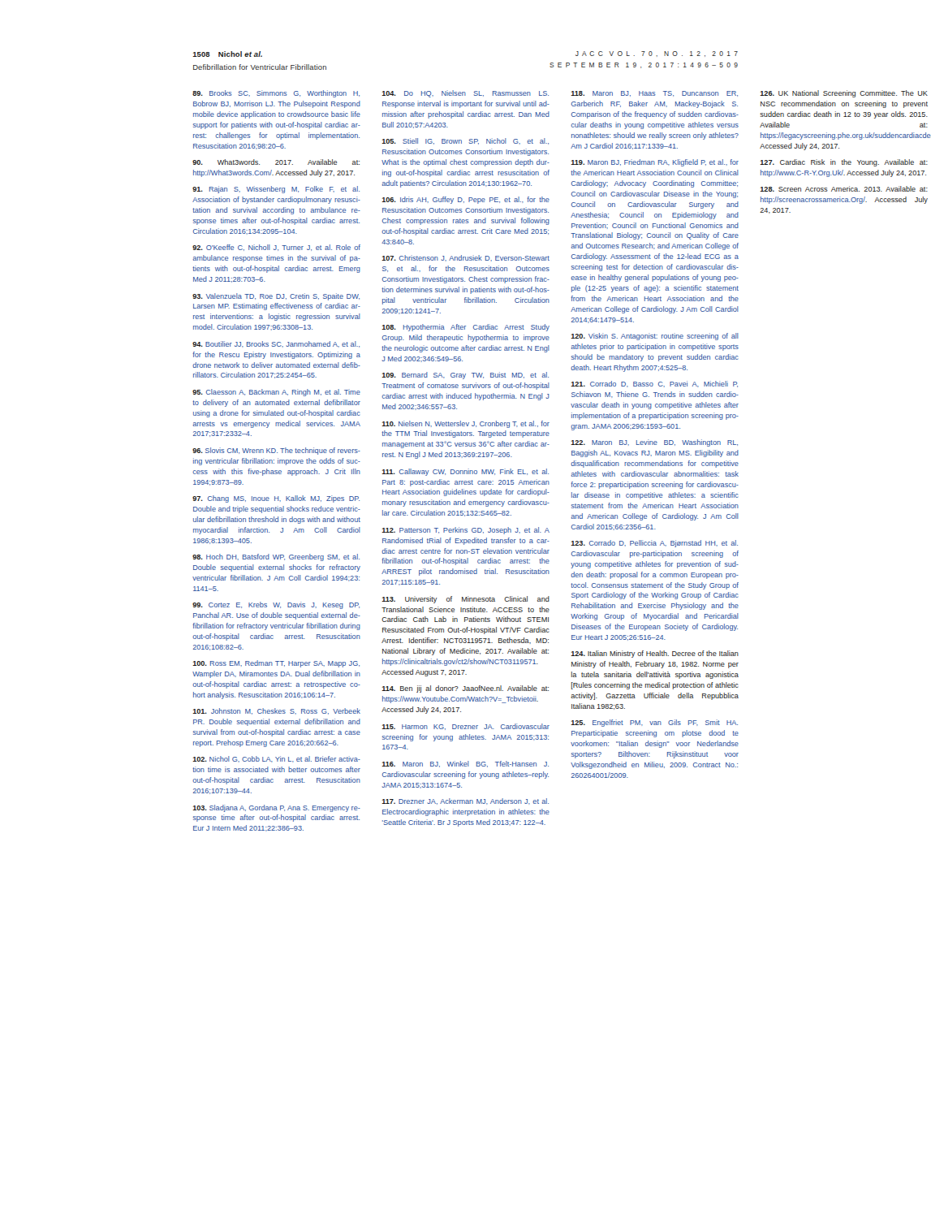1508 Nichol et al.
Defibrillation for Ventricular Fibrillation
J A C C V O L . 7 0 , N O . 1 2 , 2 0 1 7
S E P T E M B E R 1 9 , 2 0 1 7 : 1 4 9 6 – 5 0 9
89. Brooks SC, Simmons G, Worthington H, Bobrow BJ, Morrison LJ. The Pulsepoint Respond mobile device application to crowdsource basic life support for patients with out-of-hospital cardiac arrest: challenges for optimal implementation. Resuscitation 2016;98:20–6.
90. What3words. 2017. Available at: http://What3words.Com/. Accessed July 27, 2017.
91. Rajan S, Wissenberg M, Folke F, et al. Association of bystander cardiopulmonary resuscitation and survival according to ambulance response times after out-of-hospital cardiac arrest. Circulation 2016;134:2095–104.
92. O'Keeffe C, Nicholl J, Turner J, et al. Role of ambulance response times in the survival of patients with out-of-hospital cardiac arrest. Emerg Med J 2011;28:703–6.
93. Valenzuela TD, Roe DJ, Cretin S, Spaite DW, Larsen MP. Estimating effectiveness of cardiac arrest interventions: a logistic regression survival model. Circulation 1997;96:3308–13.
94. Boutilier JJ, Brooks SC, Janmohamed A, et al., for the Rescu Epistry Investigators. Optimizing a drone network to deliver automated external defibrillators. Circulation 2017;25:2454–65.
95. Claesson A, Bäckman A, Ringh M, et al. Time to delivery of an automated external defibrillator using a drone for simulated out-of-hospital cardiac arrests vs emergency medical services. JAMA 2017;317:2332–4.
96. Slovis CM, Wrenn KD. The technique of reversing ventricular fibrillation: improve the odds of success with this five-phase approach. J Crit Illn 1994;9:873–89.
97. Chang MS, Inoue H, Kallok MJ, Zipes DP. Double and triple sequential shocks reduce ventricular defibrillation threshold in dogs with and without myocardial infarction. J Am Coll Cardiol 1986;8:1393–405.
98. Hoch DH, Batsford WP, Greenberg SM, et al. Double sequential external shocks for refractory ventricular fibrillation. J Am Coll Cardiol 1994;23: 1141–5.
99. Cortez E, Krebs W, Davis J, Keseg DP, Panchal AR. Use of double sequential external defibrillation for refractory ventricular fibrillation during out-of-hospital cardiac arrest. Resuscitation 2016;108:82–6.
100. Ross EM, Redman TT, Harper SA, Mapp JG, Wampler DA, Miramontes DA. Dual defibrillation in out-of-hospital cardiac arrest: a retrospective cohort analysis. Resuscitation 2016;106:14–7.
101. Johnston M, Cheskes S, Ross G, Verbeek PR. Double sequential external defibrillation and survival from out-of-hospital cardiac arrest: a case report. Prehosp Emerg Care 2016;20:662–6.
102. Nichol G, Cobb LA, Yin L, et al. Briefer activation time is associated with better outcomes after out-of-hospital cardiac arrest. Resuscitation 2016;107:139–44.
103. Sladjana A, Gordana P, Ana S. Emergency response time after out-of-hospital cardiac arrest. Eur J Intern Med 2011;22:386–93.
104. Do HQ, Nielsen SL, Rasmussen LS. Response interval is important for survival until admission after prehospital cardiac arrest. Dan Med Bull 2010;57:A4203.
105. Stiell IG, Brown SP, Nichol G, et al., Resuscitation Outcomes Consortium Investigators. What is the optimal chest compression depth during out-of-hospital cardiac arrest resuscitation of adult patients? Circulation 2014;130:1962–70.
106. Idris AH, Guffey D, Pepe PE, et al., for the Resuscitation Outcomes Consortium Investigators. Chest compression rates and survival following out-of-hospital cardiac arrest. Crit Care Med 2015; 43:840–8.
107. Christenson J, Andrusiek D, Everson-Stewart S, et al., for the Resuscitation Outcomes Consortium Investigators. Chest compression fraction determines survival in patients with out-of-hospital ventricular fibrillation. Circulation 2009;120:1241–7.
108. Hypothermia After Cardiac Arrest Study Group. Mild therapeutic hypothermia to improve the neurologic outcome after cardiac arrest. N Engl J Med 2002;346:549–56.
109. Bernard SA, Gray TW, Buist MD, et al. Treatment of comatose survivors of out-of-hospital cardiac arrest with induced hypothermia. N Engl J Med 2002;346:557–63.
110. Nielsen N, Wetterslev J, Cronberg T, et al., for the TTM Trial Investigators. Targeted temperature management at 33°C versus 36°C after cardiac arrest. N Engl J Med 2013;369:2197–206.
111. Callaway CW, Donnino MW, Fink EL, et al. Part 8: post-cardiac arrest care: 2015 American Heart Association guidelines update for cardiopulmonary resuscitation and emergency cardiovascular care. Circulation 2015;132:S465–82.
112. Patterson T, Perkins GD, Joseph J, et al. A Randomised tRial of Expedited transfer to a cardiac arrest centre for non-ST elevation ventricular fibrillation out-of-hospital cardiac arrest: the ARREST pilot randomised trial. Resuscitation 2017;115:185–91.
113. University of Minnesota Clinical and Translational Science Institute. ACCESS to the Cardiac Cath Lab in Patients Without STEMI Resuscitated From Out-of-Hospital VT/VF Cardiac Arrest. Identifier: NCT03119571. Bethesda, MD: National Library of Medicine, 2017. Available at: https://clinicaltrials.gov/ct2/show/NCT03119571. Accessed August 7, 2017.
114. Ben jij al donor? JaaofNee.nl. Available at: https://www.Youtube.Com/Watch?V=_Tcbvietoii. Accessed July 24, 2017.
115. Harmon KG, Drezner JA. Cardiovascular screening for young athletes. JAMA 2015;313: 1673–4.
116. Maron BJ, Winkel BG, Tfelt-Hansen J. Cardiovascular screening for young athletes–reply. JAMA 2015;313:1674–5.
117. Drezner JA, Ackerman MJ, Anderson J, et al. Electrocardiographic interpretation in athletes: the 'Seattle Criteria'. Br J Sports Med 2013;47: 122–4.
118. Maron BJ, Haas TS, Duncanson ER, Garberich RF, Baker AM, Mackey-Bojack S. Comparison of the frequency of sudden cardiovascular deaths in young competitive athletes versus nonathletes: should we really screen only athletes? Am J Cardiol 2016;117:1339–41.
119. Maron BJ, Friedman RA, Kligfield P, et al., for the American Heart Association Council on Clinical Cardiology; Advocacy Coordinating Committee; Council on Cardiovascular Disease in the Young; Council on Cardiovascular Surgery and Anesthesia; Council on Epidemiology and Prevention; Council on Functional Genomics and Translational Biology; Council on Quality of Care and Outcomes Research; and American College of Cardiology. Assessment of the 12-lead ECG as a screening test for detection of cardiovascular disease in healthy general populations of young people (12-25 years of age): a scientific statement from the American Heart Association and the American College of Cardiology. J Am Coll Cardiol 2014;64:1479–514.
120. Viskin S. Antagonist: routine screening of all athletes prior to participation in competitive sports should be mandatory to prevent sudden cardiac death. Heart Rhythm 2007;4:525–8.
121. Corrado D, Basso C, Pavei A, Michieli P, Schiavon M, Thiene G. Trends in sudden cardiovascular death in young competitive athletes after implementation of a preparticipation screening program. JAMA 2006;296:1593–601.
122. Maron BJ, Levine BD, Washington RL, Baggish AL, Kovacs RJ, Maron MS. Eligibility and disqualification recommendations for competitive athletes with cardiovascular abnormalities: task force 2: preparticipation screening for cardiovascular disease in competitive athletes: a scientific statement from the American Heart Association and American College of Cardiology. J Am Coll Cardiol 2015;66:2356–61.
123. Corrado D, Pelliccia A, Bjørnstad HH, et al. Cardiovascular pre-participation screening of young competitive athletes for prevention of sudden death: proposal for a common European protocol. Consensus statement of the Study Group of Sport Cardiology of the Working Group of Cardiac Rehabilitation and Exercise Physiology and the Working Group of Myocardial and Pericardial Diseases of the European Society of Cardiology. Eur Heart J 2005;26:516–24.
124. Italian Ministry of Health. Decree of the Italian Ministry of Health, February 18, 1982. Norme per la tutela sanitaria dell'attività sportiva agonistica [Rules concerning the medical protection of athletic activity]. Gazzetta Ufficiale della Repubblica Italiana 1982;63.
125. Engelfriet PM, van Gils PF, Smit HA. Preparticipatie screening om plotse dood te voorkomen: "Italian design" voor Nederlandse sporters? Bilthoven: Rijksinstituut voor Volksgezondheid en Milieu, 2009. Contract No.: 260264001/2009.
126. UK National Screening Committee. The UK NSC recommendation on screening to prevent sudden cardiac death in 12 to 39 year olds. 2015. Available at: https://legacyscreening.phe.org.uk/suddencardiacdeath. Accessed July 24, 2017.
127. Cardiac Risk in the Young. Available at: http://www.C-R-Y.Org.Uk/. Accessed July 24, 2017.
128. Screen Across America. 2013. Available at: http://screenacrossamerica.Org/. Accessed July 24, 2017.